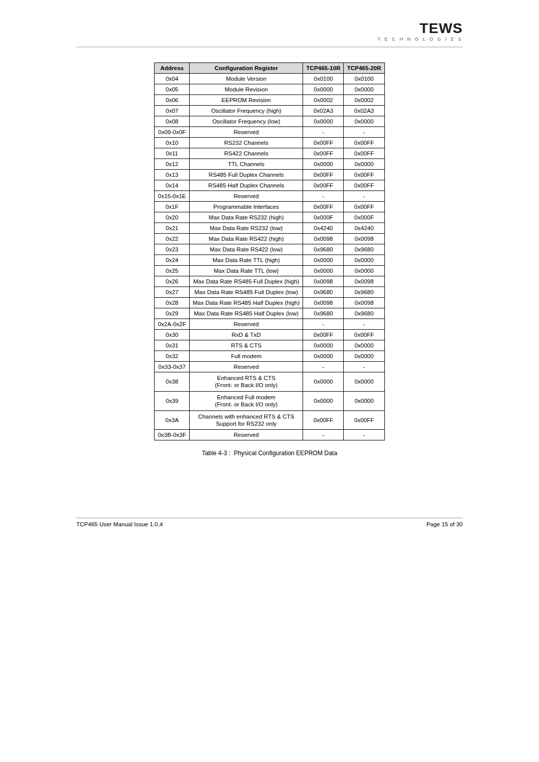TEWS
T E C H N O L O G I E S
| Address | Configuration Register | TCP465-10R | TCP465-20R |
| --- | --- | --- | --- |
| 0x04 | Module Version | 0x0100 | 0x0100 |
| 0x05 | Module Revision | 0x0000 | 0x0000 |
| 0x06 | EEPROM Revision | 0x0002 | 0x0002 |
| 0x07 | Oscillator Frequency (high) | 0x02A3 | 0x02A3 |
| 0x08 | Oscillator Frequency (low) | 0x0000 | 0x0000 |
| 0x09-0x0F | Reserved | - | - |
| 0x10 | RS232 Channels | 0x00FF | 0x00FF |
| 0x11 | RS422 Channels | 0x00FF | 0x00FF |
| 0x12 | TTL Channels | 0x0000 | 0x0000 |
| 0x13 | RS485 Full Duplex Channels | 0x00FF | 0x00FF |
| 0x14 | RS485 Half Duplex Channels | 0x00FF | 0x00FF |
| 0x15-0x1E | Reserved | - | - |
| 0x1F | Programmable Interfaces | 0x00FF | 0x00FF |
| 0x20 | Max Data Rate RS232 (high) | 0x000F | 0x000F |
| 0x21 | Max Data Rate RS232 (low) | 0x4240 | 0x4240 |
| 0x22 | Max Data Rate RS422 (high) | 0x0098 | 0x0098 |
| 0x23 | Max Data Rate RS422 (low) | 0x9680 | 0x9680 |
| 0x24 | Max Data Rate TTL (high) | 0x0000 | 0x0000 |
| 0x25 | Max Data Rate TTL (low) | 0x0000 | 0x0000 |
| 0x26 | Max Data Rate RS485 Full Duplex (high) | 0x0098 | 0x0098 |
| 0x27 | Max Data Rate RS485 Full Duplex (low) | 0x9680 | 0x9680 |
| 0x28 | Max Data Rate RS485 Half Duplex (high) | 0x0098 | 0x0098 |
| 0x29 | Max Data Rate RS485 Half Duplex (low) | 0x9680 | 0x9680 |
| 0x2A-0x2F | Reserved | - | - |
| 0x30 | RxD & TxD | 0x00FF | 0x00FF |
| 0x31 | RTS & CTS | 0x0000 | 0x0000 |
| 0x32 | Full modem | 0x0000 | 0x0000 |
| 0x33-0x37 | Reserved | - | - |
| 0x38 | Enhanced RTS & CTS (Front- or Back I/O only) | 0x0000 | 0x0000 |
| 0x39 | Enhanced Full modem (Front- or Back I/O only) | 0x0000 | 0x0000 |
| 0x3A | Channels with enhanced RTS & CTS Support for RS232 only | 0x00FF | 0x00FF |
| 0x3B-0x3F | Reserved | - | - |
Table 4-3 : Physical Configuration EEPROM Data
TCP465 User Manual Issue 1.0.4 Page 15 of 30